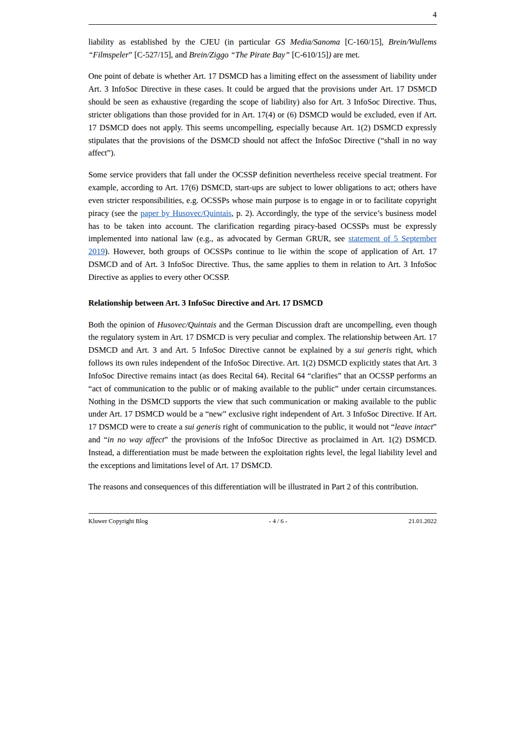4
liability as established by the CJEU (in particular GS Media/Sanoma [C-160/15], Brein/Wullems “Filmspeler” [C-527/15], and Brein/Ziggo “The Pirate Bay” [C-610/15]) are met.
One point of debate is whether Art. 17 DSMCD has a limiting effect on the assessment of liability under Art. 3 InfoSoc Directive in these cases. It could be argued that the provisions under Art. 17 DSMCD should be seen as exhaustive (regarding the scope of liability) also for Art. 3 InfoSoc Directive. Thus, stricter obligations than those provided for in Art. 17(4) or (6) DSMCD would be excluded, even if Art. 17 DSMCD does not apply. This seems uncompelling, especially because Art. 1(2) DSMCD expressly stipulates that the provisions of the DSMCD should not affect the InfoSoc Directive (“shall in no way affect”).
Some service providers that fall under the OCSSP definition nevertheless receive special treatment. For example, according to Art. 17(6) DSMCD, start-ups are subject to lower obligations to act; others have even stricter responsibilities, e.g. OCSSPs whose main purpose is to engage in or to facilitate copyright piracy (see the paper by Husovec/Quintais, p. 2). Accordingly, the type of the service’s business model has to be taken into account. The clarification regarding piracy-based OCSSPs must be expressly implemented into national law (e.g., as advocated by German GRUR, see statement of 5 September 2019). However, both groups of OCSSPs continue to lie within the scope of application of Art. 17 DSMCD and of Art. 3 InfoSoc Directive. Thus, the same applies to them in relation to Art. 3 InfoSoc Directive as applies to every other OCSSP.
Relationship between Art. 3 InfoSoc Directive and Art. 17 DSMCD
Both the opinion of Husovec/Quintais and the German Discussion draft are uncompelling, even though the regulatory system in Art. 17 DSMCD is very peculiar and complex. The relationship between Art. 17 DSMCD and Art. 3 and Art. 5 InfoSoc Directive cannot be explained by a sui generis right, which follows its own rules independent of the InfoSoc Directive. Art. 1(2) DSMCD explicitly states that Art. 3 InfoSoc Directive remains intact (as does Recital 64). Recital 64 “clarifies” that an OCSSP performs an “act of communication to the public or of making available to the public” under certain circumstances. Nothing in the DSMCD supports the view that such communication or making available to the public under Art. 17 DSMCD would be a “new” exclusive right independent of Art. 3 InfoSoc Directive. If Art. 17 DSMCD were to create a sui generis right of communication to the public, it would not “leave intact” and “in no way affect” the provisions of the InfoSoc Directive as proclaimed in Art. 1(2) DSMCD. Instead, a differentiation must be made between the exploitation rights level, the legal liability level and the exceptions and limitations level of Art. 17 DSMCD.
The reasons and consequences of this differentiation will be illustrated in Part 2 of this contribution.
Kluwer Copyright Blog
- 4 / 6 -
21.01.2022